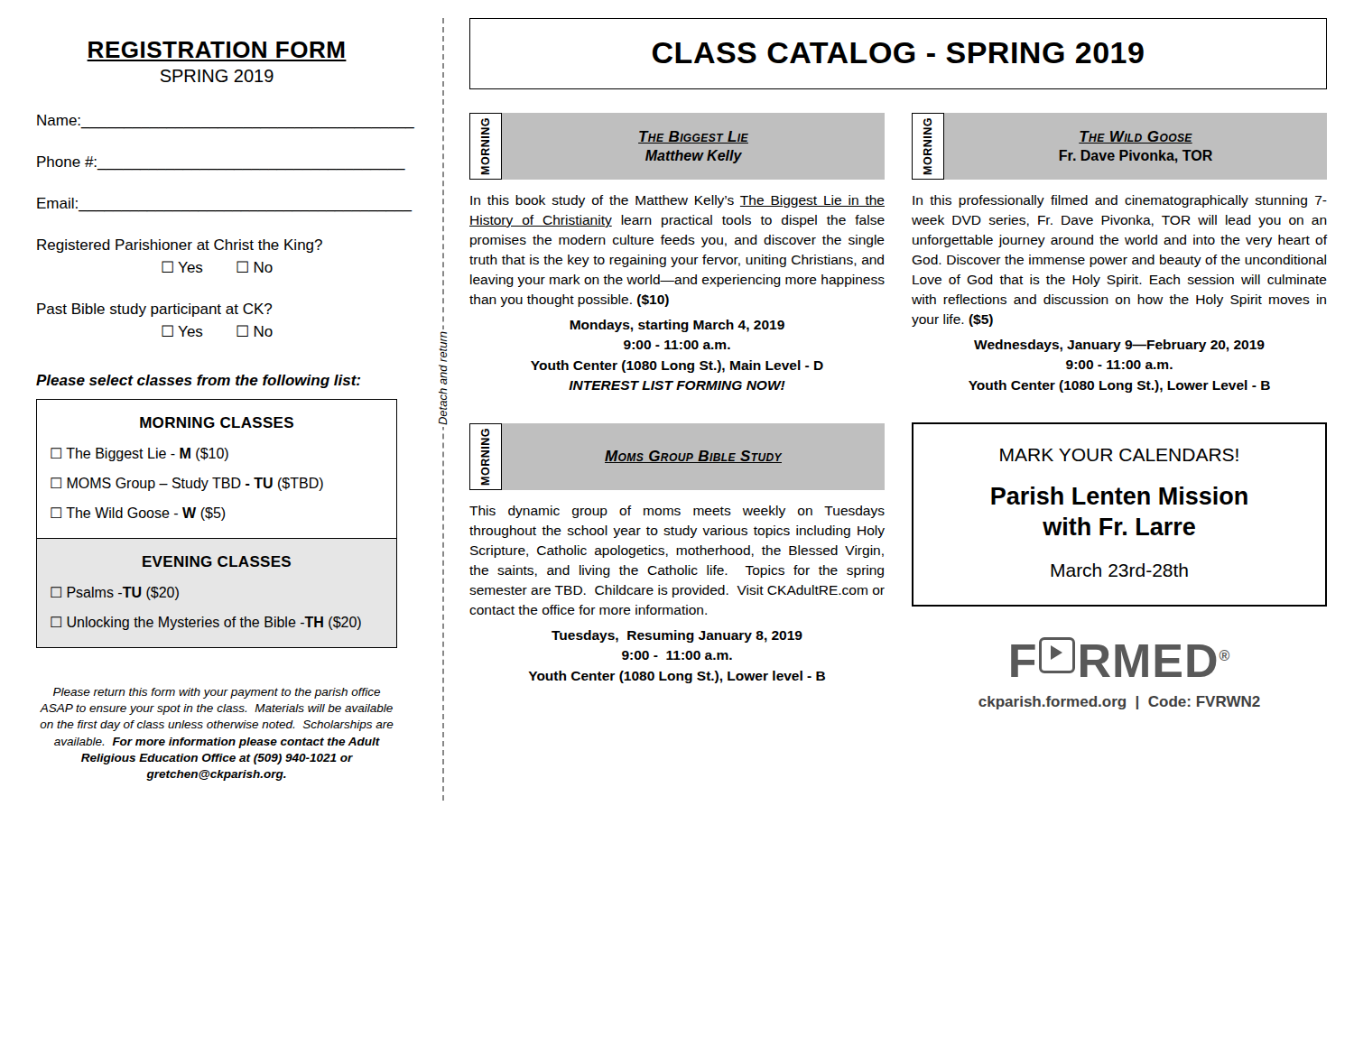REGISTRATION FORM
SPRING 2019
Name:_______________________________________
Phone #:____________________________________
Email:_______________________________________
Registered Parishioner at Christ the King?
☐ Yes☐ No
Past Bible study participant at CK?
☐ Yes☐ No
Please select classes from the following list:
MORNING CLASSES
☐ The Biggest Lie - M ($10)
☐ MOMS Group – Study TBD - TU ($TBD)
☐ The Wild Goose - W ($5)
EVENING CLASSES
☐ Psalms -TU ($20)
☐ Unlocking the Mysteries of the Bible -TH ($20)
Please return this form with your payment to the parish office ASAP to ensure your spot in the class. Materials will be available on the first day of class unless otherwise noted. Scholarships are available. For more information please contact the Adult Religious Education Office at (509) 940-1021 or gretchen@ckparish.org.
Detach and return
CLASS CATALOG - SPRING 2019
MORNING
The Biggest Lie
Matthew Kelly
In this book study of the Matthew Kelly’s The Biggest Lie in the History of Christianity learn practical tools to dispel the false promises the modern culture feeds you, and discover the single truth that is the key to regaining your fervor, uniting Christians, and leaving your mark on the world—and experiencing more happiness than you thought possible. ($10)
Mondays, starting March 4, 2019
9:00 - 11:00 a.m.
Youth Center (1080 Long St.), Main Level - D
INTEREST LIST FORMING NOW!
MORNING
Moms Group Bible Study
This dynamic group of moms meets weekly on Tuesdays throughout the school year to study various topics including Holy Scripture, Catholic apologetics, motherhood, the Blessed Virgin, the saints, and living the Catholic life. Topics for the spring semester are TBD. Childcare is provided. Visit CKAdultRE.com or contact the office for more information.
Tuesdays, Resuming January 8, 2019
9:00 - 11:00 a.m.
Youth Center (1080 Long St.), Lower level - B
MORNING
The Wild Goose
Fr. Dave Pivonka, TOR
In this professionally filmed and cinematographically stunning 7-week DVD series, Fr. Dave Pivonka, TOR will lead you on an unforgettable journey around the world and into the very heart of God. Discover the immense power and beauty of the unconditional Love of God that is the Holy Spirit. Each session will culminate with reflections and discussion on how the Holy Spirit moves in your life. ($5)
Wednesdays, January 9—February 20, 2019
9:00 - 11:00 a.m.
Youth Center (1080 Long St.), Lower Level - B
MARK YOUR CALENDARS!
Parish Lenten Mission
with Fr. Larre
March 23rd-28th
F RMED®
ckparish.formed.org | Code: FVRWN2